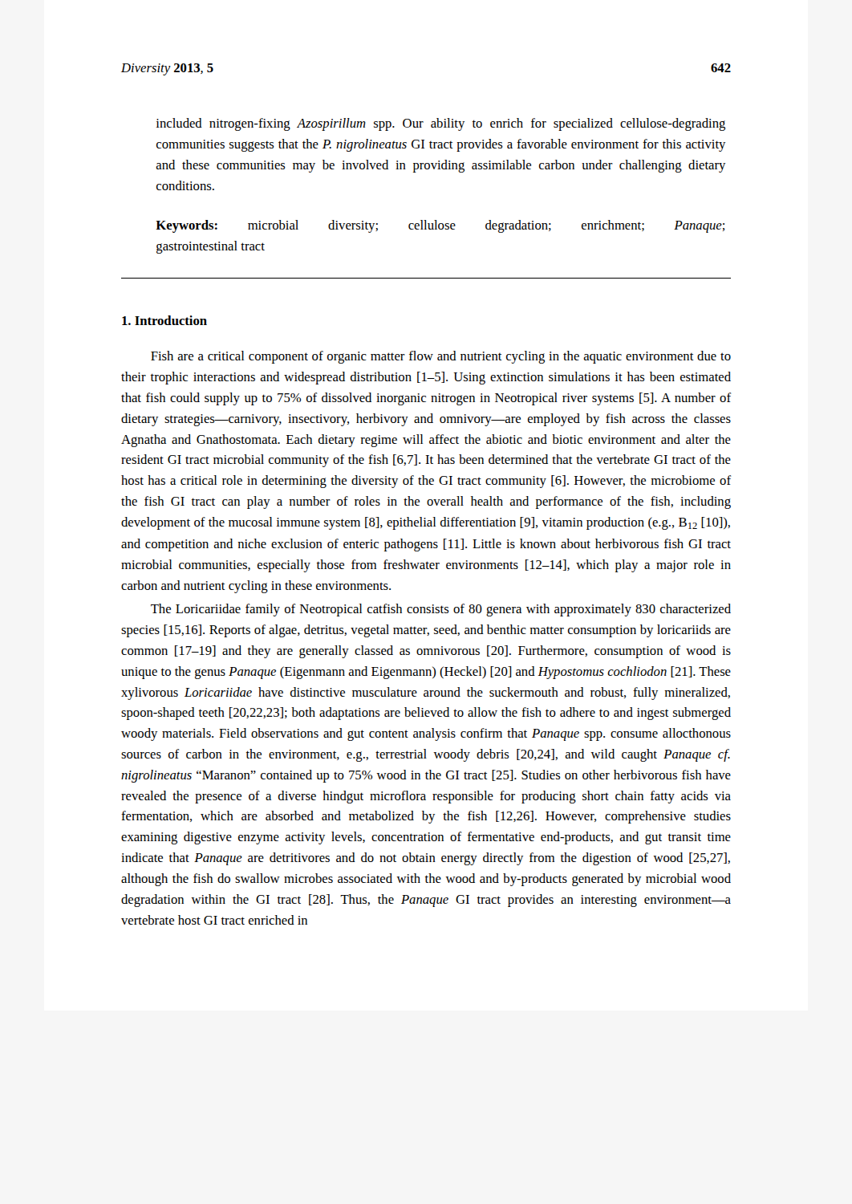Diversity 2013, 5
642
included nitrogen-fixing Azospirillum spp. Our ability to enrich for specialized cellulose-degrading communities suggests that the P. nigrolineatus GI tract provides a favorable environment for this activity and these communities may be involved in providing assimilable carbon under challenging dietary conditions.
Keywords: microbial diversity; cellulose degradation; enrichment; Panaque;
gastrointestinal tract
1. Introduction
Fish are a critical component of organic matter flow and nutrient cycling in the aquatic environment due to their trophic interactions and widespread distribution [1–5]. Using extinction simulations it has been estimated that fish could supply up to 75% of dissolved inorganic nitrogen in Neotropical river systems [5]. A number of dietary strategies—carnivory, insectivory, herbivory and omnivory—are employed by fish across the classes Agnatha and Gnathostomata. Each dietary regime will affect the abiotic and biotic environment and alter the resident GI tract microbial community of the fish [6,7]. It has been determined that the vertebrate GI tract of the host has a critical role in determining the diversity of the GI tract community [6]. However, the microbiome of the fish GI tract can play a number of roles in the overall health and performance of the fish, including development of the mucosal immune system [8], epithelial differentiation [9], vitamin production (e.g., B12 [10]), and competition and niche exclusion of enteric pathogens [11]. Little is known about herbivorous fish GI tract microbial communities, especially those from freshwater environments [12–14], which play a major role in carbon and nutrient cycling in these environments.
The Loricariidae family of Neotropical catfish consists of 80 genera with approximately 830 characterized species [15,16]. Reports of algae, detritus, vegetal matter, seed, and benthic matter consumption by loricariids are common [17–19] and they are generally classed as omnivorous [20]. Furthermore, consumption of wood is unique to the genus Panaque (Eigenmann and Eigenmann) (Heckel) [20] and Hypostomus cochliodon [21]. These xylivorous Loricariidae have distinctive musculature around the suckermouth and robust, fully mineralized, spoon-shaped teeth [20,22,23]; both adaptations are believed to allow the fish to adhere to and ingest submerged woody materials. Field observations and gut content analysis confirm that Panaque spp. consume allocthonous sources of carbon in the environment, e.g., terrestrial woody debris [20,24], and wild caught Panaque cf. nigrolineatus “Maranon” contained up to 75% wood in the GI tract [25]. Studies on other herbivorous fish have revealed the presence of a diverse hindgut microflora responsible for producing short chain fatty acids via fermentation, which are absorbed and metabolized by the fish [12,26]. However, comprehensive studies examining digestive enzyme activity levels, concentration of fermentative end-products, and gut transit time indicate that Panaque are detritivores and do not obtain energy directly from the digestion of wood [25,27], although the fish do swallow microbes associated with the wood and by-products generated by microbial wood degradation within the GI tract [28]. Thus, the Panaque GI tract provides an interesting environment—a vertebrate host GI tract enriched in